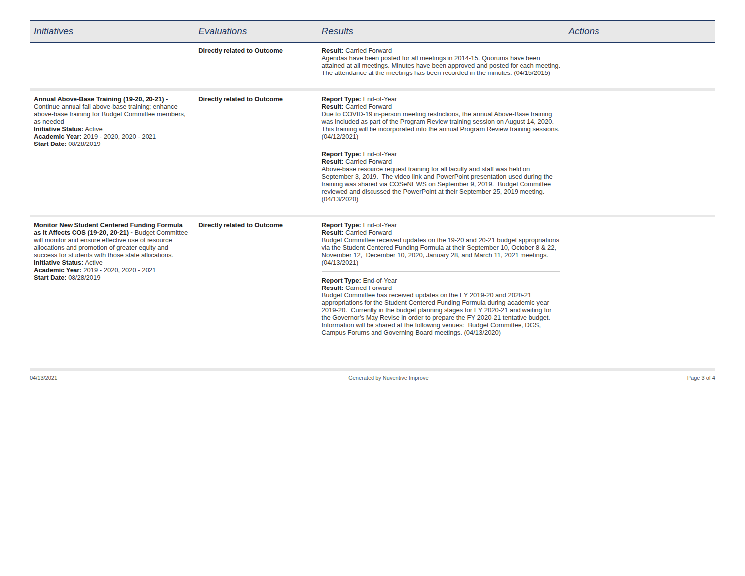| Initiatives | Evaluations | Results | Actions |
| --- | --- | --- | --- |
| | Directly related to Outcome | Result: Carried Forward Agendas have been posted for all meetings in 2014-15. Quorums have been attained at all meetings. Minutes have been approved and posted for each meeting. The attendance at the meetings has been recorded in the minutes. (04/15/2015) | |
| Annual Above-Base Training (19-20, 20-21) - Continue annual fall above-base training; enhance above-base training for Budget Committee members, as needed Initiative Status: Active Academic Year: 2019 - 2020, 2020 - 2021 Start Date: 08/28/2019 | Directly related to Outcome | Report Type: End-of-Year Result: Carried Forward Due to COVID-19 in-person meeting restrictions, the annual Above-Base training was included as part of the Program Review training session on August 14, 2020. This training will be incorporated into the annual Program Review training sessions. (04/12/2021) Report Type: End-of-Year Result: Carried Forward Above-base resource request training for all faculty and staff was held on September 3, 2019. The video link and PowerPoint presentation used during the training was shared via COSeNEWS on September 9, 2019. Budget Committee reviewed and discussed the PowerPoint at their September 25, 2019 meeting. (04/13/2020) | |
| Monitor New Student Centered Funding Formula as it Affects COS (19-20, 20-21) - Budget Committee will monitor and ensure effective use of resource allocations and promotion of greater equity and success for students with those state allocations. Initiative Status: Active Academic Year: 2019 - 2020, 2020 - 2021 Start Date: 08/28/2019 | Directly related to Outcome | Report Type: End-of-Year Result: Carried Forward Budget Committee received updates on the 19-20 and 20-21 budget appropriations via the Student Centered Funding Formula at their September 10, October 8 & 22, November 12, December 10, 2020, January 28, and March 11, 2021 meetings. (04/13/2021) Report Type: End-of-Year Result: Carried Forward Budget Committee has received updates on the FY 2019-20 and 2020-21 appropriations for the Student Centered Funding Formula during academic year 2019-20. Currently in the budget planning stages for FY 2020-21 and waiting for the Governor’s May Revise in order to prepare the FY 2020-21 tentative budget. Information will be shared at the following venues: Budget Committee, DGS, Campus Forums and Governing Board meetings. (04/13/2020) | |
04/13/2021
Generated by Nuventive Improve
Page 3 of 4